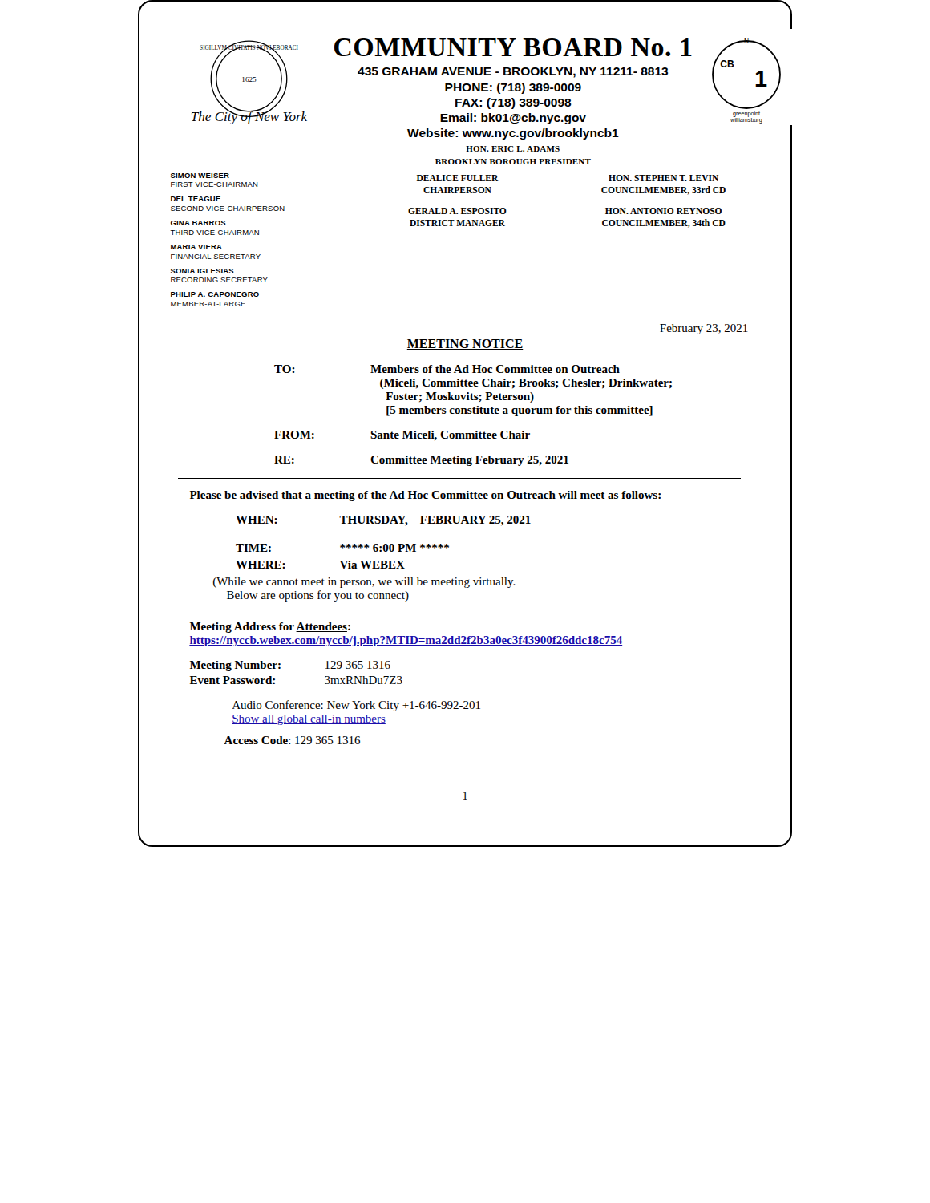COMMUNITY BOARD No. 1
435 GRAHAM AVENUE - BROOKLYN, NY 11211- 8813
PHONE: (718) 389-0009
FAX: (718) 389-0098
Email: bk01@cb.nyc.gov
Website: www.nyc.gov/brooklyncb1
HON. ERIC L. ADAMS
BROOKLYN BOROUGH PRESIDENT
SIMON WEISER
FIRST VICE-CHAIRMAN
DEL TEAGUE
SECOND VICE-CHAIRPERSON
GINA BARROS
THIRD VICE-CHAIRMAN
MARIA VIERA
FINANCIAL SECRETARY
SONIA IGLESIAS
RECORDING SECRETARY
PHILIP A. CAPONEGRO
MEMBER-AT-LARGE
DEALICE FULLER
CHAIRPERSON
GERALD A. ESPOSITO
DISTRICT MANAGER
HON. STEPHEN T. LEVIN
COUNCILMEMBER, 33rd CD
HON. ANTONIO REYNOSO
COUNCILMEMBER, 34th CD
February 23, 2021
MEETING NOTICE
TO:
Members of the Ad Hoc Committee on Outreach (Miceli, Committee Chair; Brooks; Chesler; Drinkwater; Foster; Moskovits; Peterson) [5 members constitute a quorum for this committee]
FROM:
Sante Miceli, Committee Chair
RE:
Committee Meeting February 25, 2021
Please be advised that a meeting of the Ad Hoc Committee on Outreach will meet as follows:
WHEN:
THURSDAY, FEBRUARY 25, 2021
TIME:
***** 6:00 PM *****
WHERE:
Via WEBEX
(While we cannot meet in person, we will be meeting virtually. Below are options for you to connect)
Meeting Address for Attendees:
https://nyccb.webex.com/nyccb/j.php?MTID=ma2dd2f2b3a0ec3f43900f26ddc18c754
Meeting Number:
129 365 1316
Event Password:
3mxRNhDu7Z3
Audio Conference: New York City +1-646-992-201
Show all global call-in numbers
Access Code: 129 365 1316
1